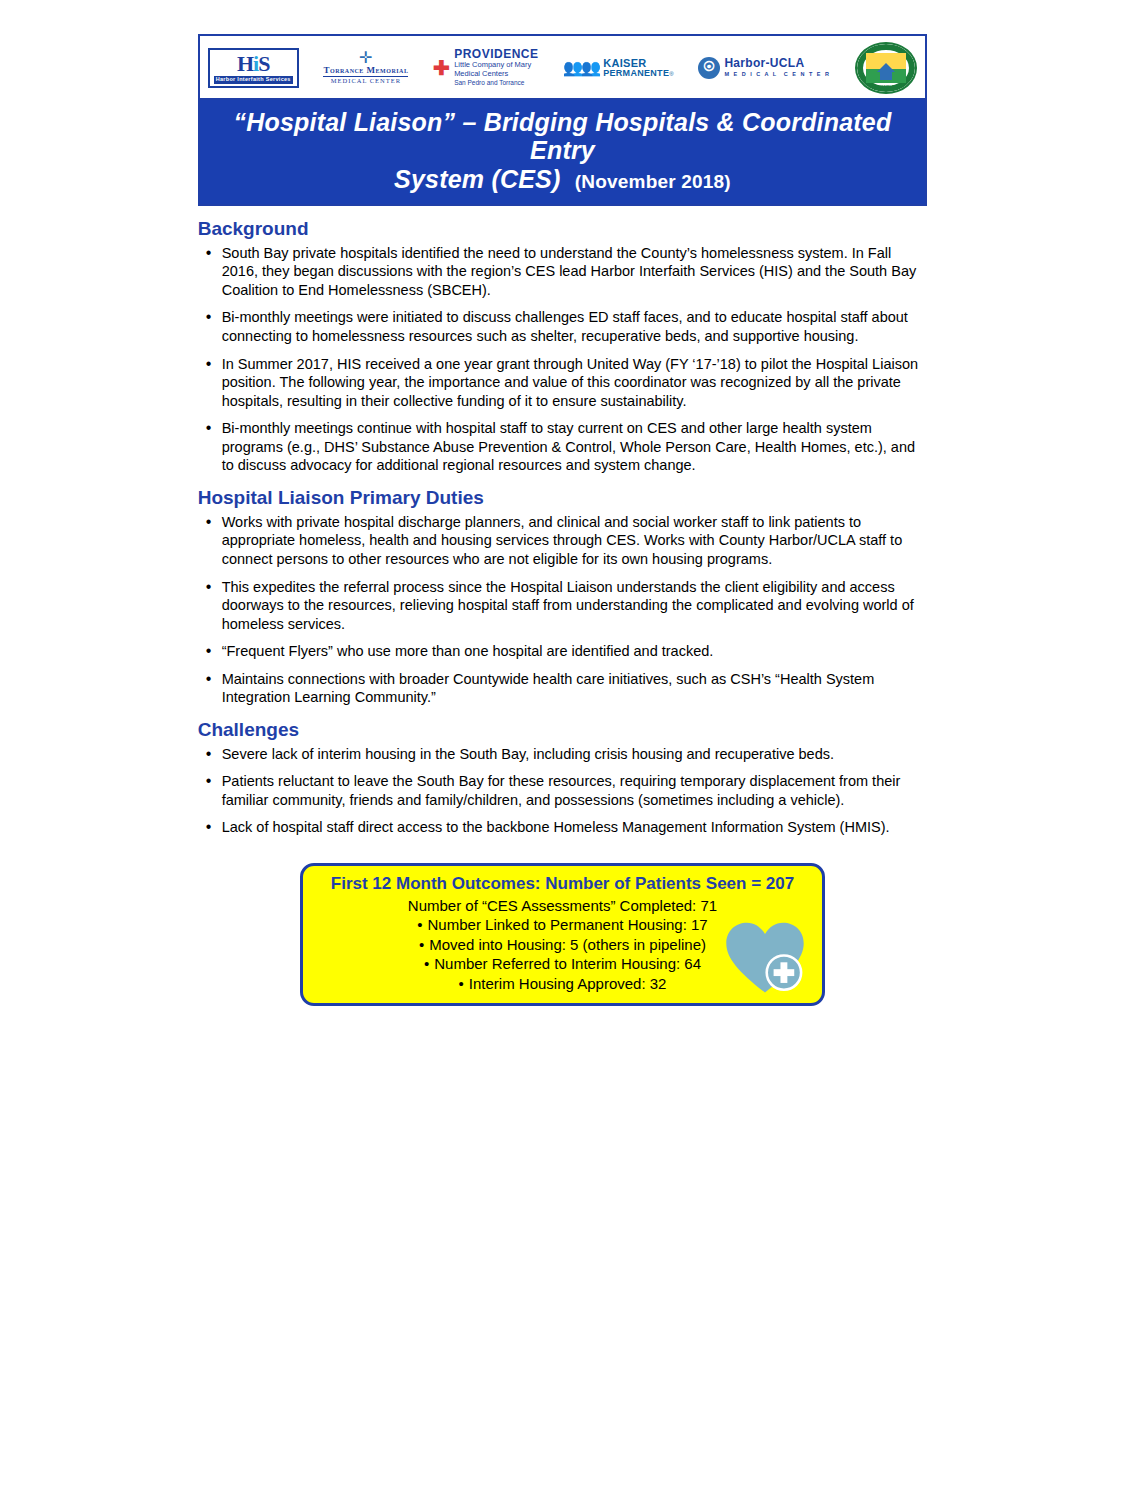Hi S
Harbor Interfaith Services
✛
Torrance Memorial
MEDICAL CENTER
✚ PROVIDENCE
Little Company of Mary
Medical Centers
San Pedro and Torrance
👥👥 KAISER
PERMANENTE®
⦿ Harbor-UCLA
M E D I C A L C E N T E R
SOUTH BAY COALITION
TO END HOMELESSNESS
“Hospital Liaison” – Bridging Hospitals & Coordinated Entry
System (CES) (November 2018)
Background
South Bay private hospitals identified the need to understand the County’s homelessness system. In Fall 2016, they began discussions with the region’s CES lead Harbor Interfaith Services (HIS) and the South Bay Coalition to End Homelessness (SBCEH).
Bi-monthly meetings were initiated to discuss challenges ED staff faces, and to educate hospital staff about connecting to homelessness resources such as shelter, recuperative beds, and supportive housing.
In Summer 2017, HIS received a one year grant through United Way (FY ‘17-’18) to pilot the Hospital Liaison position. The following year, the importance and value of this coordinator was recognized by all the private hospitals, resulting in their collective funding of it to ensure sustainability.
Bi-monthly meetings continue with hospital staff to stay current on CES and other large health system programs (e.g., DHS’ Substance Abuse Prevention & Control, Whole Person Care, Health Homes, etc.), and to discuss advocacy for additional regional resources and system change.
Hospital Liaison Primary Duties
Works with private hospital discharge planners, and clinical and social worker staff to link patients to appropriate homeless, health and housing services through CES. Works with County Harbor/UCLA staff to connect persons to other resources who are not eligible for its own housing programs.
This expedites the referral process since the Hospital Liaison understands the client eligibility and access doorways to the resources, relieving hospital staff from understanding the complicated and evolving world of homeless services.
“Frequent Flyers” who use more than one hospital are identified and tracked.
Maintains connections with broader Countywide health care initiatives, such as CSH’s “Health System Integration Learning Community.”
Challenges
Severe lack of interim housing in the South Bay, including crisis housing and recuperative beds.
Patients reluctant to leave the South Bay for these resources, requiring temporary displacement from their familiar community, friends and family/children, and possessions (sometimes including a vehicle).
Lack of hospital staff direct access to the backbone Homeless Management Information System (HMIS).
First 12 Month Outcomes: Number of Patients Seen = 207
Number of “CES Assessments” Completed: 71
Number Linked to Permanent Housing: 17
Moved into Housing: 5 (others in pipeline)
Number Referred to Interim Housing: 64
Interim Housing Approved: 32